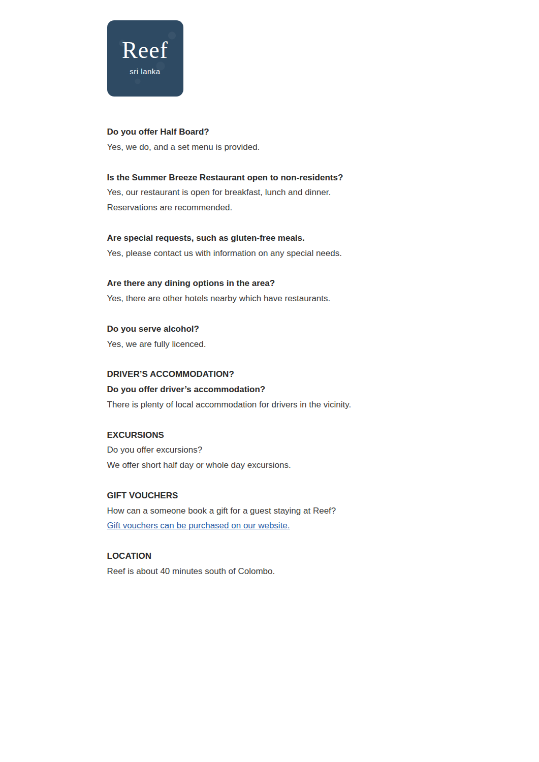Reef
sri lanka
Do you offer Half Board?
Yes, we do, and a set menu is provided.
Is the Summer Breeze Restaurant open to non-residents?
Yes, our restaurant is open for breakfast, lunch and dinner.
Reservations are recommended.
Are special requests, such as gluten-free meals.
Yes, please contact us with information on any special needs.
Are there any dining options in the area?
Yes, there are other hotels nearby which have restaurants.
Do you serve alcohol?
Yes, we are fully licenced.
Driver’s Accommodation?
Do you offer driver’s accommodation?
There is plenty of local accommodation for drivers in the vicinity.
Excursions
Do you offer excursions?
We offer short half day or whole day excursions.
Gift Vouchers
How can a someone book a gift for a guest staying at Reef?
Gift vouchers can be purchased on our website.
Location
Reef is about 40 minutes south of Colombo.